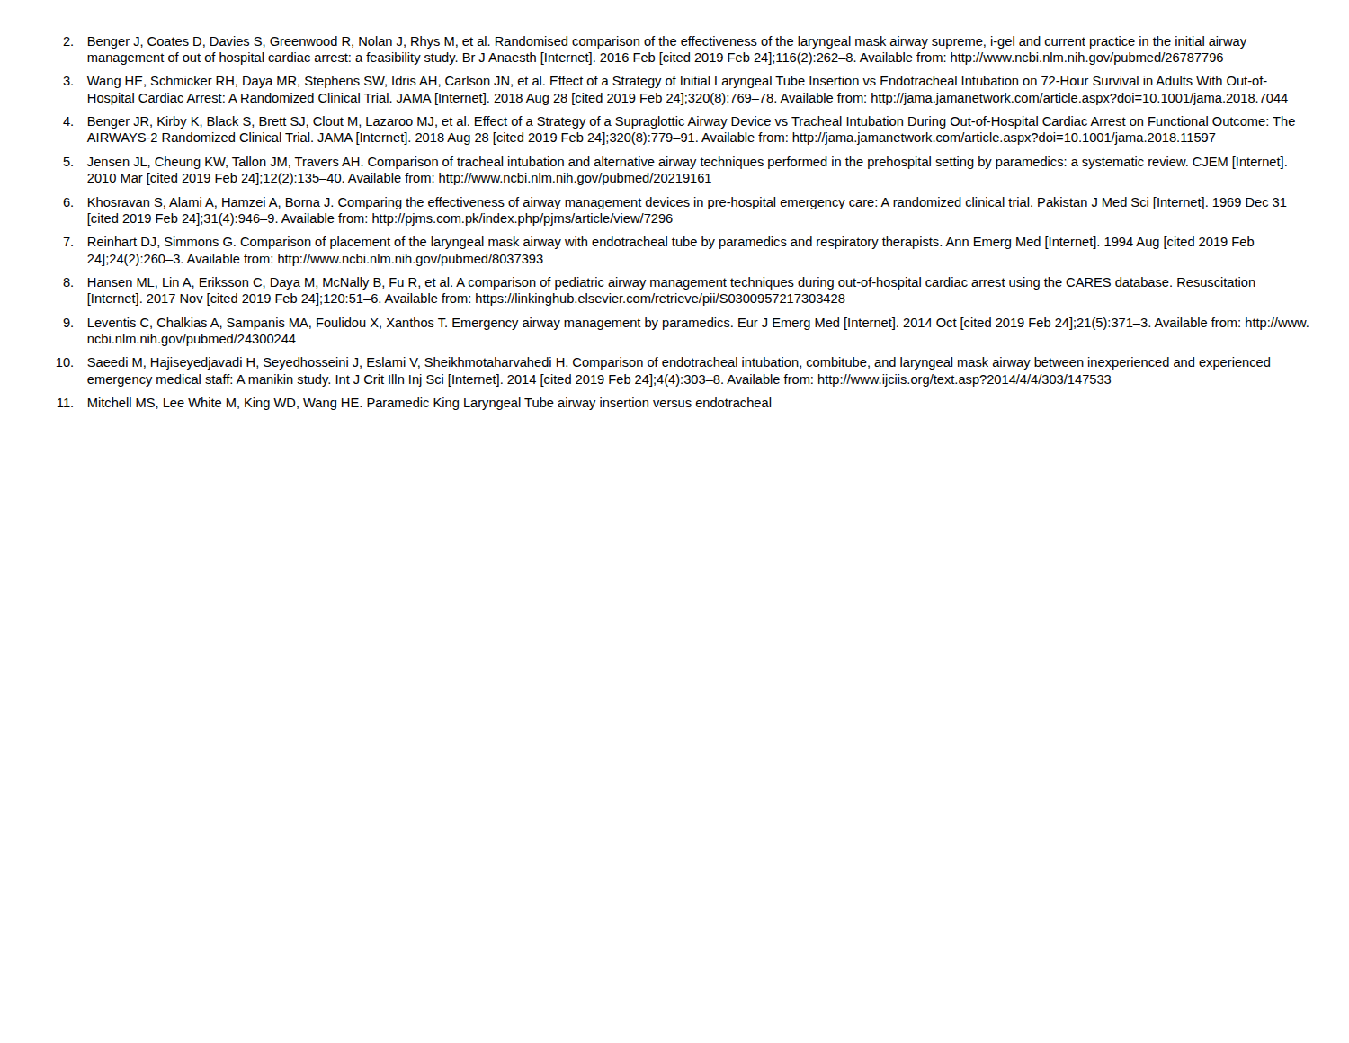2. Benger J, Coates D, Davies S, Greenwood R, Nolan J, Rhys M, et al. Randomised comparison of the effectiveness of the laryngeal mask airway supreme, i-gel and current practice in the initial airway management of out of hospital cardiac arrest: a feasibility study. Br J Anaesth [Internet]. 2016 Feb [cited 2019 Feb 24];116(2):262–8. Available from: http://www.ncbi.nlm.nih.gov/pubmed/26787796
3. Wang HE, Schmicker RH, Daya MR, Stephens SW, Idris AH, Carlson JN, et al. Effect of a Strategy of Initial Laryngeal Tube Insertion vs Endotracheal Intubation on 72-Hour Survival in Adults With Out-of-Hospital Cardiac Arrest: A Randomized Clinical Trial. JAMA [Internet]. 2018 Aug 28 [cited 2019 Feb 24];320(8):769–78. Available from: http://jama.jamanetwork.com/article.aspx?doi=10.1001/jama.2018.7044
4. Benger JR, Kirby K, Black S, Brett SJ, Clout M, Lazaroo MJ, et al. Effect of a Strategy of a Supraglottic Airway Device vs Tracheal Intubation During Out-of-Hospital Cardiac Arrest on Functional Outcome: The AIRWAYS-2 Randomized Clinical Trial. JAMA [Internet]. 2018 Aug 28 [cited 2019 Feb 24];320(8):779–91. Available from: http://jama.jamanetwork.com/article.aspx?doi=10.1001/jama.2018.11597
5. Jensen JL, Cheung KW, Tallon JM, Travers AH. Comparison of tracheal intubation and alternative airway techniques performed in the prehospital setting by paramedics: a systematic review. CJEM [Internet]. 2010 Mar [cited 2019 Feb 24];12(2):135–40. Available from: http://www.ncbi.nlm.nih.gov/pubmed/20219161
6. Khosravan S, Alami A, Hamzei A, Borna J. Comparing the effectiveness of airway management devices in pre-hospital emergency care: A randomized clinical trial. Pakistan J Med Sci [Internet]. 1969 Dec 31 [cited 2019 Feb 24];31(4):946–9. Available from: http://pjms.com.pk/index.php/pjms/article/view/7296
7. Reinhart DJ, Simmons G. Comparison of placement of the laryngeal mask airway with endotracheal tube by paramedics and respiratory therapists. Ann Emerg Med [Internet]. 1994 Aug [cited 2019 Feb 24];24(2):260–3. Available from: http://www.ncbi.nlm.nih.gov/pubmed/8037393
8. Hansen ML, Lin A, Eriksson C, Daya M, McNally B, Fu R, et al. A comparison of pediatric airway management techniques during out-of-hospital cardiac arrest using the CARES database. Resuscitation [Internet]. 2017 Nov [cited 2019 Feb 24];120:51–6. Available from: https://linkinghub.elsevier.com/retrieve/pii/S0300957217303428
9. Leventis C, Chalkias A, Sampanis MA, Foulidou X, Xanthos T. Emergency airway management by paramedics. Eur J Emerg Med [Internet]. 2014 Oct [cited 2019 Feb 24];21(5):371–3. Available from: http://www.ncbi.nlm.nih.gov/pubmed/24300244
10. Saeedi M, Hajiseyedjavadi H, Seyedhosseini J, Eslami V, Sheikhmotaharvahedi H. Comparison of endotracheal intubation, combitube, and laryngeal mask airway between inexperienced and experienced emergency medical staff: A manikin study. Int J Crit Illn Inj Sci [Internet]. 2014 [cited 2019 Feb 24];4(4):303–8. Available from: http://www.ijciis.org/text.asp?2014/4/4/303/147533
11. Mitchell MS, Lee White M, King WD, Wang HE. Paramedic King Laryngeal Tube airway insertion versus endotracheal